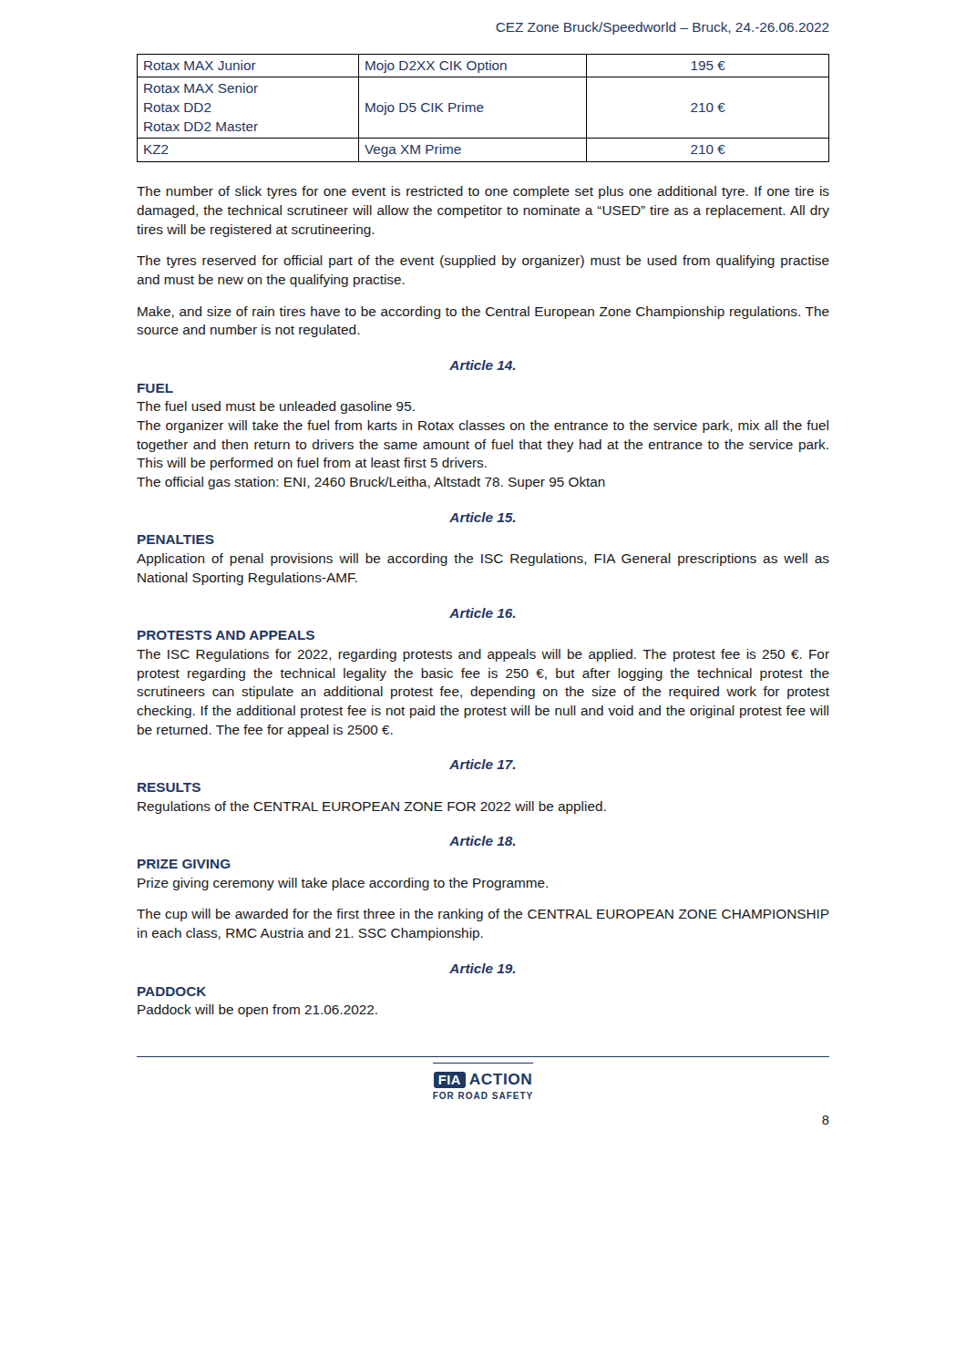CEZ Zone Bruck/Speedworld – Bruck, 24.-26.06.2022
| Rotax MAX Junior | Mojo D2XX CIK Option | 195 € |
| Rotax MAX Senior Rotax DD2 Rotax DD2 Master | Mojo D5 CIK Prime | 210 € |
| KZ2 | Vega XM Prime | 210 € |
The number of slick tyres for one event is restricted to one complete set plus one additional tyre. If one tire is damaged, the technical scrutineer will allow the competitor to nominate a “USED” tire as a replacement. All dry tires will be registered at scrutineering.
The tyres reserved for official part of the event (supplied by organizer) must be used from qualifying practise and must be new on the qualifying practise.
Make, and size of rain tires have to be according to the Central European Zone Championship regulations. The source and number is not regulated.
Article 14.
FUEL
The fuel used must be unleaded gasoline 95.
The organizer will take the fuel from karts in Rotax classes on the entrance to the service park, mix all the fuel together and then return to drivers the same amount of fuel that they had at the entrance to the service park. This will be performed on fuel from at least first 5 drivers.
The official gas station: ENI, 2460 Bruck/Leitha, Altstadt 78. Super 95 Oktan
Article 15.
PENALTIES
Application of penal provisions will be according the ISC Regulations, FIA General prescriptions as well as National Sporting Regulations-AMF.
Article 16.
PROTESTS AND APPEALS
The ISC Regulations for 2022, regarding protests and appeals will be applied. The protest fee is 250 €. For protest regarding the technical legality the basic fee is 250 €, but after logging the technical protest the scrutineers can stipulate an additional protest fee, depending on the size of the required work for protest checking. If the additional protest fee is not paid the protest will be null and void and the original protest fee will be returned. The fee for appeal is 2500 €.
Article 17.
RESULTS
Regulations of the CENTRAL EUROPEAN ZONE FOR 2022 will be applied.
Article 18.
PRIZE GIVING
Prize giving ceremony will take place according to the Programme.
The cup will be awarded for the first three in the ranking of the CENTRAL EUROPEAN ZONE CHAMPIONSHIP in each class, RMC Austria and 21. SSC Championship.
Article 19.
PADDOCK
Paddock will be open from 21.06.2022.
FIAACTION FOR ROAD SAFETY
8